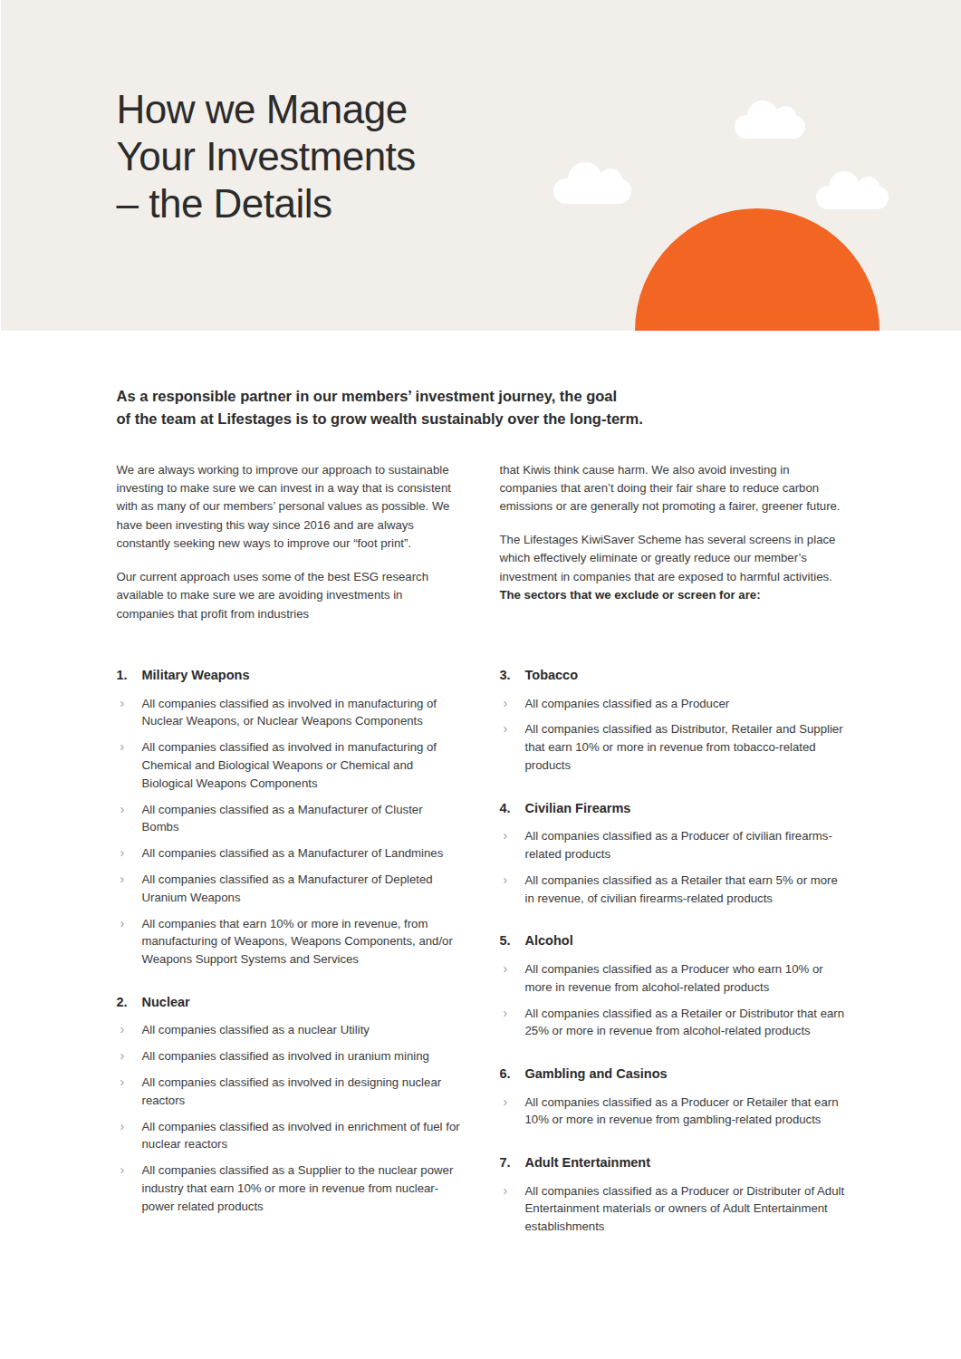How we Manage
Your Investments
– the Details
As a responsible partner in our members’ investment journey, the goal
of the team at Lifestages is to grow wealth sustainably over the long-term.
We are always working to improve our approach to sustainable investing to make sure we can invest in a way that is consistent with as many of our members’ personal values as possible. We have been investing this way since 2016 and are always constantly seeking new ways to improve our “foot print”.
Our current approach uses some of the best ESG research available to make sure we are avoiding investments in companies that profit from industries
that Kiwis think cause harm. We also avoid investing in companies that aren’t doing their fair share to reduce carbon emissions or are generally not promoting a fairer, greener future.
The Lifestages KiwiSaver Scheme has several screens in place which effectively eliminate or greatly reduce our member’s investment in companies that are exposed to harmful activities. The sectors that we exclude or screen for are:
1. Military Weapons
All companies classified as involved in manufacturing of Nuclear Weapons, or Nuclear Weapons Components
All companies classified as involved in manufacturing of Chemical and Biological Weapons or Chemical and Biological Weapons Components
All companies classified as a Manufacturer of Cluster Bombs
All companies classified as a Manufacturer of Landmines
All companies classified as a Manufacturer of Depleted Uranium Weapons
All companies that earn 10% or more in revenue, from manufacturing of Weapons, Weapons Components, and/or Weapons Support Systems and Services
2. Nuclear
All companies classified as a nuclear Utility
All companies classified as involved in uranium mining
All companies classified as involved in designing nuclear reactors
All companies classified as involved in enrichment of fuel for nuclear reactors
All companies classified as a Supplier to the nuclear power industry that earn 10% or more in revenue from nuclear-power related products
3. Tobacco
All companies classified as a Producer
All companies classified as Distributor, Retailer and Supplier that earn 10% or more in revenue from tobacco-related products
4. Civilian Firearms
All companies classified as a Producer of civilian firearms-related products
All companies classified as a Retailer that earn 5% or more in revenue, of civilian firearms-related products
5. Alcohol
All companies classified as a Producer who earn 10% or more in revenue from alcohol-related products
All companies classified as a Retailer or Distributor that earn 25% or more in revenue from alcohol-related products
6. Gambling and Casinos
All companies classified as a Producer or Retailer that earn 10% or more in revenue from gambling-related products
7. Adult Entertainment
All companies classified as a Producer or Distributer of Adult Entertainment materials or owners of Adult Entertainment establishments